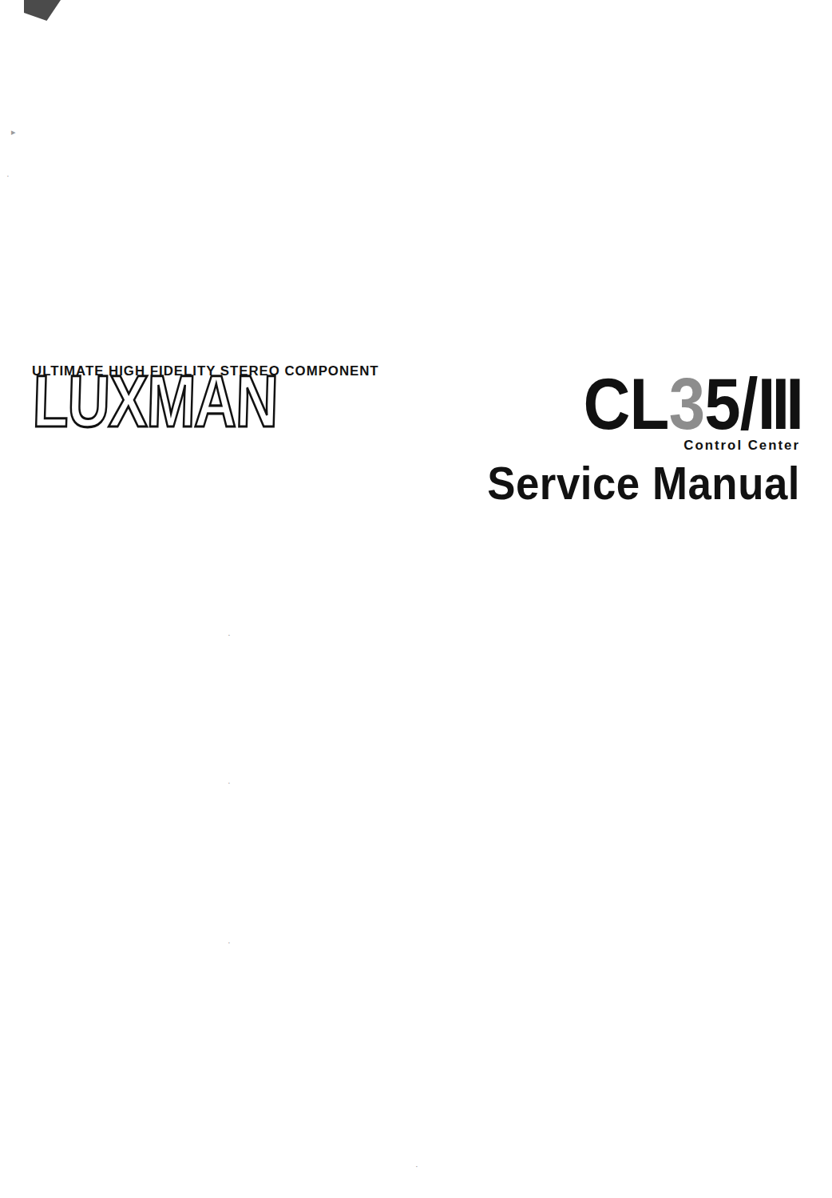▸ · · · · ·
Ultimate High Fidelity Stereo Component
LUXMAN
CL 35/III
Control Center
Service Manual